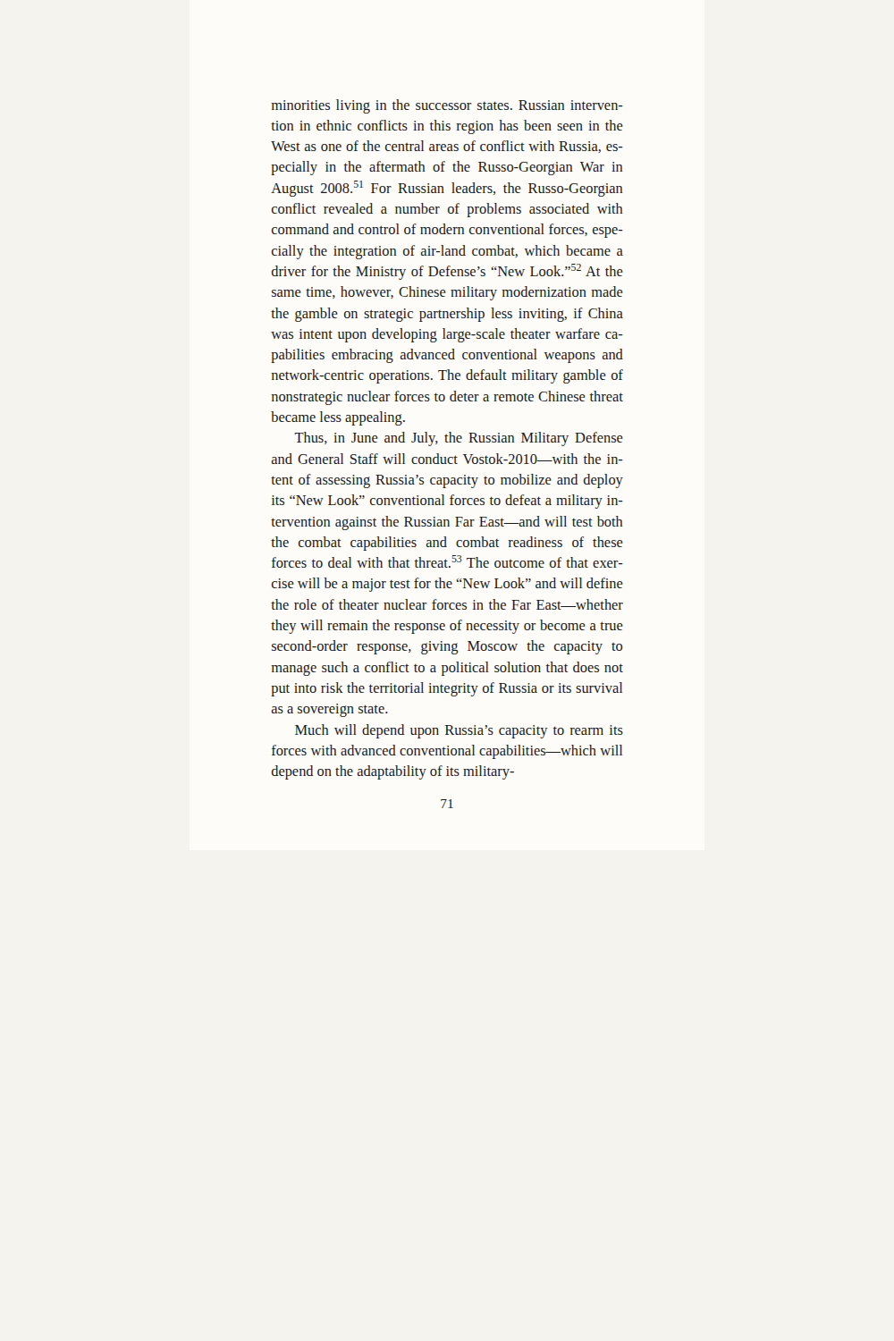minorities living in the successor states. Russian intervention in ethnic conflicts in this region has been seen in the West as one of the central areas of conflict with Russia, especially in the aftermath of the Russo-Georgian War in August 2008.51 For Russian leaders, the Russo-Georgian conflict revealed a number of problems associated with command and control of modern conventional forces, especially the integration of air-land combat, which became a driver for the Ministry of Defense’s “New Look.”52 At the same time, however, Chinese military modernization made the gamble on strategic partnership less inviting, if China was intent upon developing large-scale theater warfare capabilities embracing advanced conventional weapons and network-centric operations. The default military gamble of nonstrategic nuclear forces to deter a remote Chinese threat became less appealing.
Thus, in June and July, the Russian Military Defense and General Staff will conduct Vostok-2010—with the intent of assessing Russia’s capacity to mobilize and deploy its “New Look” conventional forces to defeat a military intervention against the Russian Far East—and will test both the combat capabilities and combat readiness of these forces to deal with that threat.53 The outcome of that exercise will be a major test for the “New Look” and will define the role of theater nuclear forces in the Far East—whether they will remain the response of necessity or become a true second-order response, giving Moscow the capacity to manage such a conflict to a political solution that does not put into risk the territorial integrity of Russia or its survival as a sovereign state.
Much will depend upon Russia’s capacity to rearm its forces with advanced conventional capabilities—which will depend on the adaptability of its military-
71